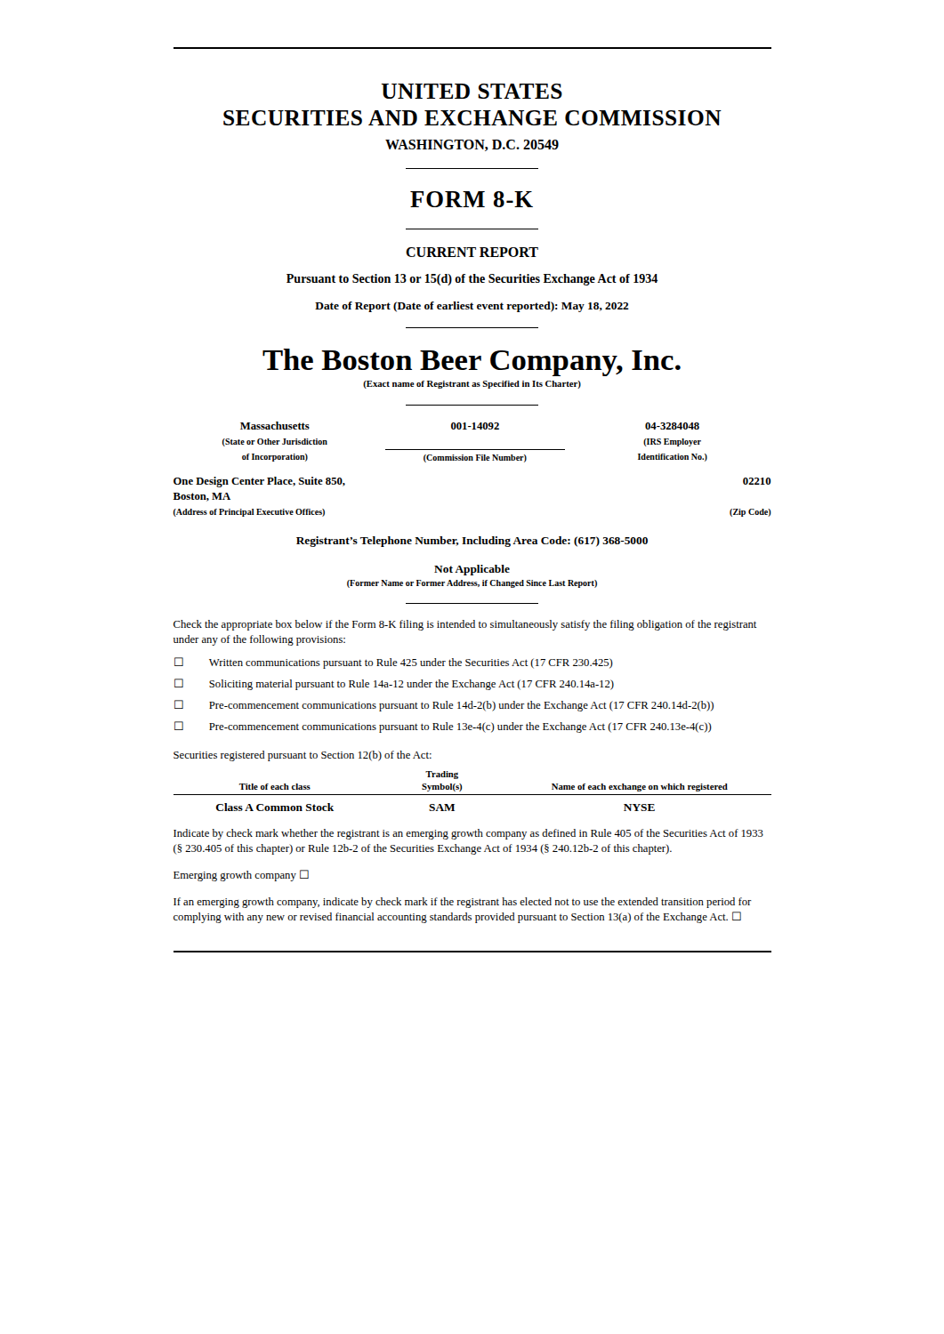UNITED STATES
SECURITIES AND EXCHANGE COMMISSION
WASHINGTON, D.C. 20549
FORM 8-K
CURRENT REPORT
Pursuant to Section 13 or 15(d) of the Securities Exchange Act of 1934
Date of Report (Date of earliest event reported): May 18, 2022
The Boston Beer Company, Inc.
(Exact name of Registrant as Specified in Its Charter)
| Massachusetts | 001-14092 | 04-3284048 |
| (State or Other Jurisdiction of Incorporation) | (Commission File Number) | (IRS Employer Identification No.) |
| One Design Center Place, Suite 850, Boston, MA | 02210 |
| (Address of Principal Executive Offices) | (Zip Code) |
Registrant’s Telephone Number, Including Area Code: (617) 368-5000
Not Applicable
(Former Name or Former Address, if Changed Since Last Report)
Check the appropriate box below if the Form 8-K filing is intended to simultaneously satisfy the filing obligation of the registrant under any of the following provisions:
| ☐ | Written communications pursuant to Rule 425 under the Securities Act (17 CFR 230.425) |
| ☐ | Soliciting material pursuant to Rule 14a-12 under the Exchange Act (17 CFR 240.14a-12) |
| ☐ | Pre-commencement communications pursuant to Rule 14d-2(b) under the Exchange Act (17 CFR 240.14d-2(b)) |
| ☐ | Pre-commencement communications pursuant to Rule 13e-4(c) under the Exchange Act (17 CFR 240.13e-4(c)) |
Securities registered pursuant to Section 12(b) of the Act:
| Title of each class | Trading Symbol(s) | Name of each exchange on which registered |
| --- | --- | --- |
| Class A Common Stock | SAM | NYSE |
Indicate by check mark whether the registrant is an emerging growth company as defined in Rule 405 of the Securities Act of 1933 (§ 230.405 of this chapter) or Rule 12b-2 of the Securities Exchange Act of 1934 (§ 240.12b-2 of this chapter).
Emerging growth company ☐
If an emerging growth company, indicate by check mark if the registrant has elected not to use the extended transition period for complying with any new or revised financial accounting standards provided pursuant to Section 13(a) of the Exchange Act. ☐